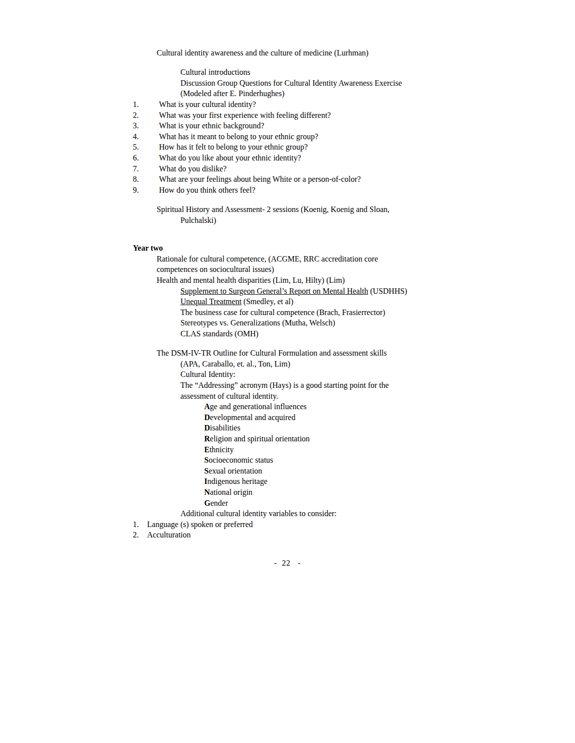Cultural identity awareness and the culture of medicine (Lurhman)
Cultural introductions
Discussion Group Questions for Cultural Identity Awareness Exercise
(Modeled after E. Pinderhughes)
1. What is your cultural identity?
2. What was your first experience with feeling different?
3. What is your ethnic background?
4. What has it meant to belong to your ethnic group?
5. How has it felt to belong to your ethnic group?
6. What do you like about your ethnic identity?
7. What do you dislike?
8. What are your feelings about being White or a person-of-color?
9. How do you think others feel?
Spiritual History and Assessment- 2 sessions (Koenig, Koenig and Sloan,
Pulchalski)
Year two
Rationale for cultural competence, (ACGME, RRC accreditation core
competences on sociocultural issues)
Health and mental health disparities (Lim, Lu, Hilty) (Lim)
Supplement to Surgeon General’s Report on Mental Health (USDHHS)
Unequal Treatment (Smedley, et al)
The business case for cultural competence (Brach, Frasierrector)
Stereotypes vs. Generalizations (Mutha, Welsch)
CLAS standards (OMH)
The DSM-IV-TR Outline for Cultural Formulation and assessment skills
(APA, Caraballo, et. al., Ton, Lim)
Cultural Identity:
The “Addressing” acronym (Hays) is a good starting point for the
assessment of cultural identity.
Age and generational influences
Developmental and acquired
Disabilities
Religion and spiritual orientation
Ethnicity
Socioeconomic status
Sexual orientation
Indigenous heritage
National origin
Gender
Additional cultural identity variables to consider:
1. Language (s) spoken or preferred
2. Acculturation
- 22 -